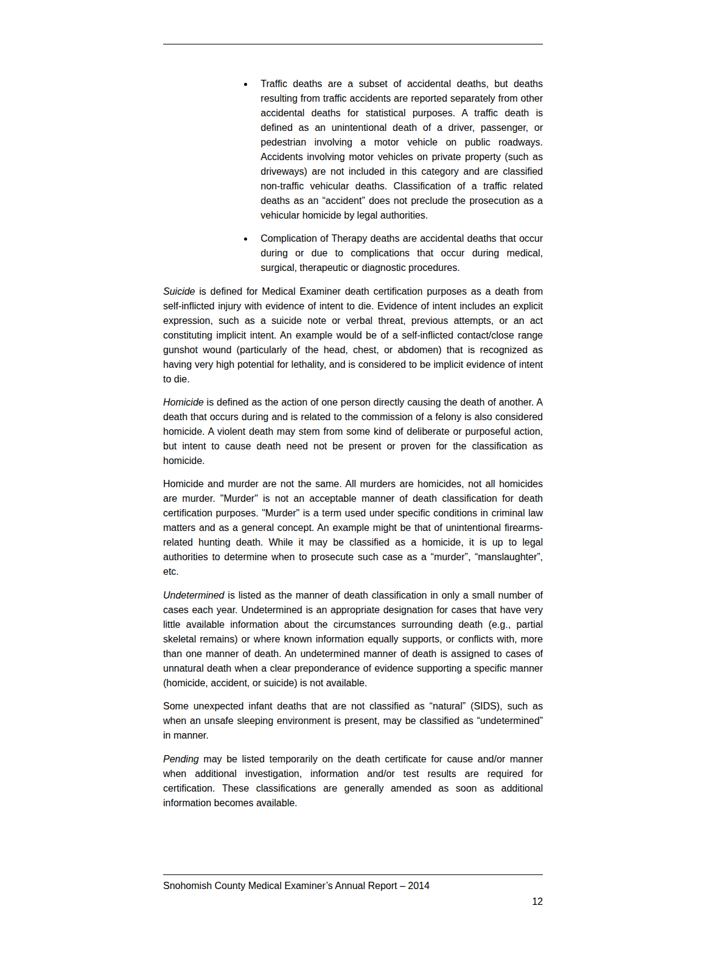Traffic deaths are a subset of accidental deaths, but deaths resulting from traffic accidents are reported separately from other accidental deaths for statistical purposes. A traffic death is defined as an unintentional death of a driver, passenger, or pedestrian involving a motor vehicle on public roadways. Accidents involving motor vehicles on private property (such as driveways) are not included in this category and are classified non-traffic vehicular deaths. Classification of a traffic related deaths as an “accident” does not preclude the prosecution as a vehicular homicide by legal authorities.
Complication of Therapy deaths are accidental deaths that occur during or due to complications that occur during medical, surgical, therapeutic or diagnostic procedures.
Suicide is defined for Medical Examiner death certification purposes as a death from self-inflicted injury with evidence of intent to die. Evidence of intent includes an explicit expression, such as a suicide note or verbal threat, previous attempts, or an act constituting implicit intent. An example would be of a self-inflicted contact/close range gunshot wound (particularly of the head, chest, or abdomen) that is recognized as having very high potential for lethality, and is considered to be implicit evidence of intent to die.
Homicide is defined as the action of one person directly causing the death of another. A death that occurs during and is related to the commission of a felony is also considered homicide. A violent death may stem from some kind of deliberate or purposeful action, but intent to cause death need not be present or proven for the classification as homicide.
Homicide and murder are not the same. All murders are homicides, not all homicides are murder. "Murder" is not an acceptable manner of death classification for death certification purposes. "Murder" is a term used under specific conditions in criminal law matters and as a general concept. An example might be that of unintentional firearms-related hunting death. While it may be classified as a homicide, it is up to legal authorities to determine when to prosecute such case as a “murder”, “manslaughter”, etc.
Undetermined is listed as the manner of death classification in only a small number of cases each year. Undetermined is an appropriate designation for cases that have very little available information about the circumstances surrounding death (e.g., partial skeletal remains) or where known information equally supports, or conflicts with, more than one manner of death. An undetermined manner of death is assigned to cases of unnatural death when a clear preponderance of evidence supporting a specific manner (homicide, accident, or suicide) is not available.
Some unexpected infant deaths that are not classified as “natural” (SIDS), such as when an unsafe sleeping environment is present, may be classified as “undetermined” in manner.
Pending may be listed temporarily on the death certificate for cause and/or manner when additional investigation, information and/or test results are required for certification. These classifications are generally amended as soon as additional information becomes available.
Snohomish County Medical Examiner’s Annual Report – 2014
12